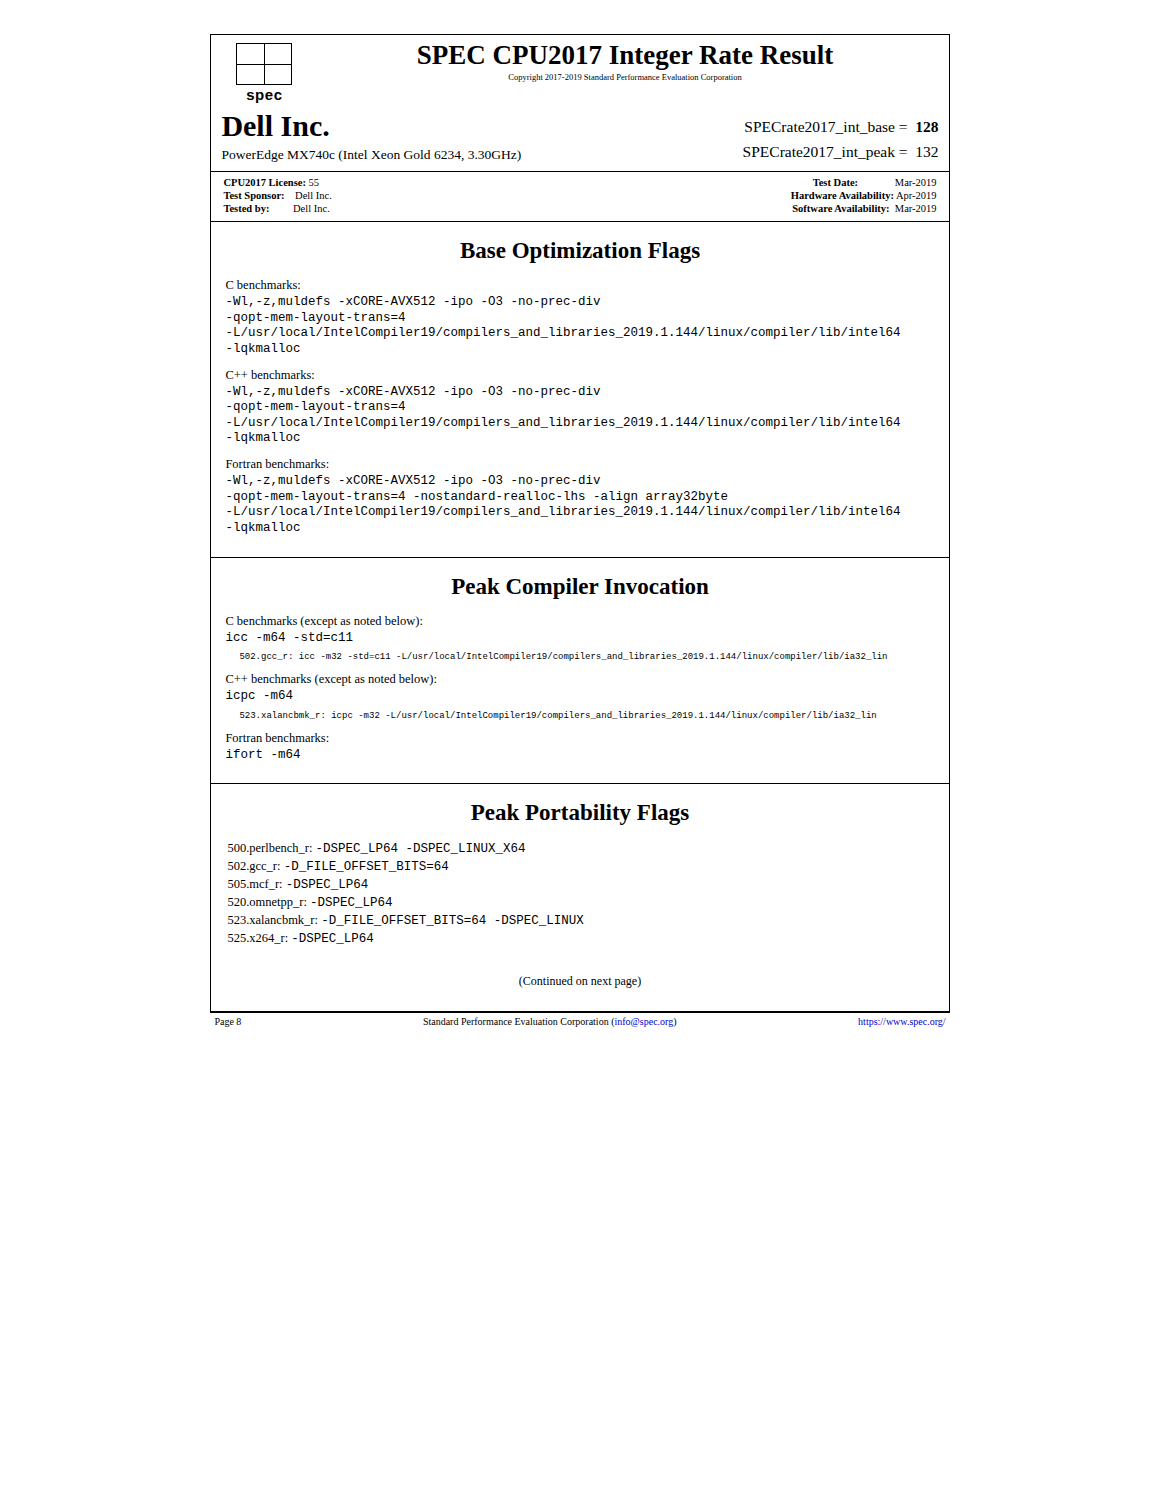spec
SPEC CPU2017 Integer Rate Result
Copyright 2017-2019 Standard Performance Evaluation Corporation
Dell Inc.
SPECrate2017_int_base = 128
PowerEdge MX740c (Intel Xeon Gold 6234, 3.30GHz)
SPECrate2017_int_peak = 132
| CPU2017 License: 55 | Test Date: Mar-2019 |
| Test Sponsor: Dell Inc. | Hardware Availability: Apr-2019 |
| Tested by: Dell Inc. | Software Availability: Mar-2019 |
Base Optimization Flags
C benchmarks:
-Wl,-z,muldefs -xCORE-AVX512 -ipo -O3 -no-prec-div
-qopt-mem-layout-trans=4
-L/usr/local/IntelCompiler19/compilers_and_libraries_2019.1.144/linux/compiler/lib/intel64
-lqkmalloc
C++ benchmarks:
-Wl,-z,muldefs -xCORE-AVX512 -ipo -O3 -no-prec-div
-qopt-mem-layout-trans=4
-L/usr/local/IntelCompiler19/compilers_and_libraries_2019.1.144/linux/compiler/lib/intel64
-lqkmalloc
Fortran benchmarks:
-Wl,-z,muldefs -xCORE-AVX512 -ipo -O3 -no-prec-div
-qopt-mem-layout-trans=4 -nostandard-realloc-lhs -align array32byte
-L/usr/local/IntelCompiler19/compilers_and_libraries_2019.1.144/linux/compiler/lib/intel64
-lqkmalloc
Peak Compiler Invocation
C benchmarks (except as noted below):
icc -m64 -std=c11
502.gcc_r: icc -m32 -std=c11 -L/usr/local/IntelCompiler19/compilers_and_libraries_2019.1.144/linux/compiler/lib/ia32_lin
C++ benchmarks (except as noted below):
icpc -m64
523.xalancbmk_r: icpc -m32 -L/usr/local/IntelCompiler19/compilers_and_libraries_2019.1.144/linux/compiler/lib/ia32_lin
Fortran benchmarks:
ifort -m64
Peak Portability Flags
500.perlbench_r: -DSPEC_LP64 -DSPEC_LINUX_X64
502.gcc_r: -D_FILE_OFFSET_BITS=64
505.mcf_r: -DSPEC_LP64
520.omnetpp_r: -DSPEC_LP64
523.xalancbmk_r: -D_FILE_OFFSET_BITS=64 -DSPEC_LINUX
525.x264_r: -DSPEC_LP64
(Continued on next page)
Page 8
https://www.spec.org/
Standard Performance Evaluation Corporation (info@spec.org)